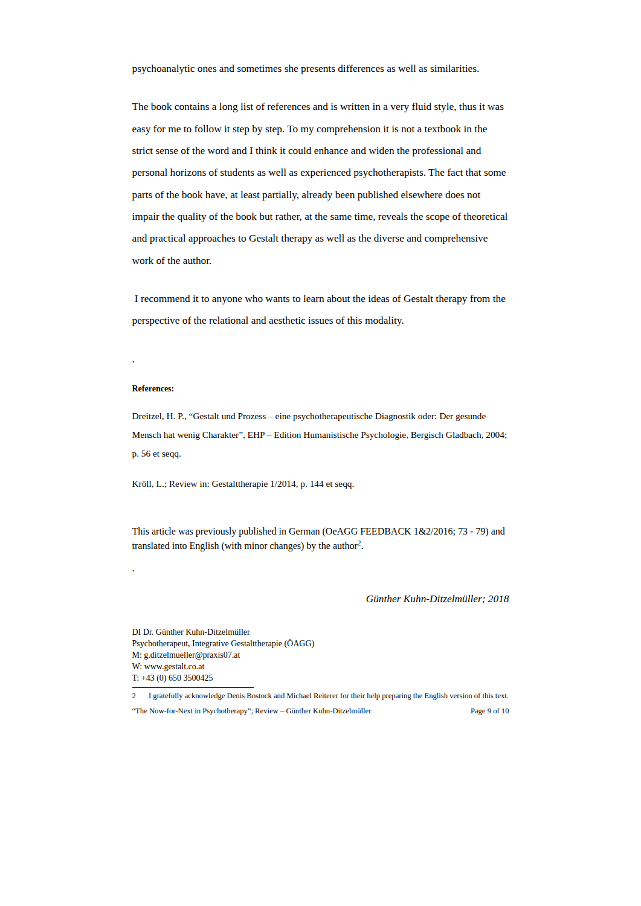psychoanalytic ones and sometimes she presents differences as well as similarities.
The book contains a long list of references and is written in a very fluid style, thus it was easy for me to follow it step by step. To my comprehension it is not a textbook in the strict sense of the word and I think it could enhance and widen the professional and personal horizons of students as well as experienced psychotherapists. The fact that some parts of the book have, at least partially, already been published elsewhere does not impair the quality of the book but rather, at the same time, reveals the scope of theoretical and practical approaches to Gestalt therapy as well as the diverse and comprehensive work of the author.
I recommend it to anyone who wants to learn about the ideas of Gestalt therapy from the perspective of the relational and aesthetic issues of this modality.
.
References:
Dreitzel, H. P., “Gestalt und Prozess – eine psychotherapeutische Diagnostik oder: Der gesunde Mensch hat wenig Charakter”, EHP – Edition Humanistische Psychologie, Bergisch Gladbach, 2004; p. 56 et seqq.
Kröll, L.; Review in: Gestalttherapie 1/2014, p. 144 et seqq.
This article was previously published in German (OeAGG FEEDBACK 1&2/2016; 73 - 79) and translated into English (with minor changes) by the author2.
.
Günther Kuhn-Ditzelmüller; 2018
DI Dr. Günther Kuhn-Ditzelmüller
Psychotherapeut, Integrative Gestalttherapie (ÖAGG)
M: g.ditzelmueller@praxis07.at
W: www.gestalt.co.at
T: +43 (0) 650 3500425
2 I gratefully acknowledge Denis Bostock and Michael Reiterer for their help preparing the English version of this text.
“The Now-for-Next in Psychotherapy”; Review – Günther Kuhn-Ditzelmüller Page 9 of 10